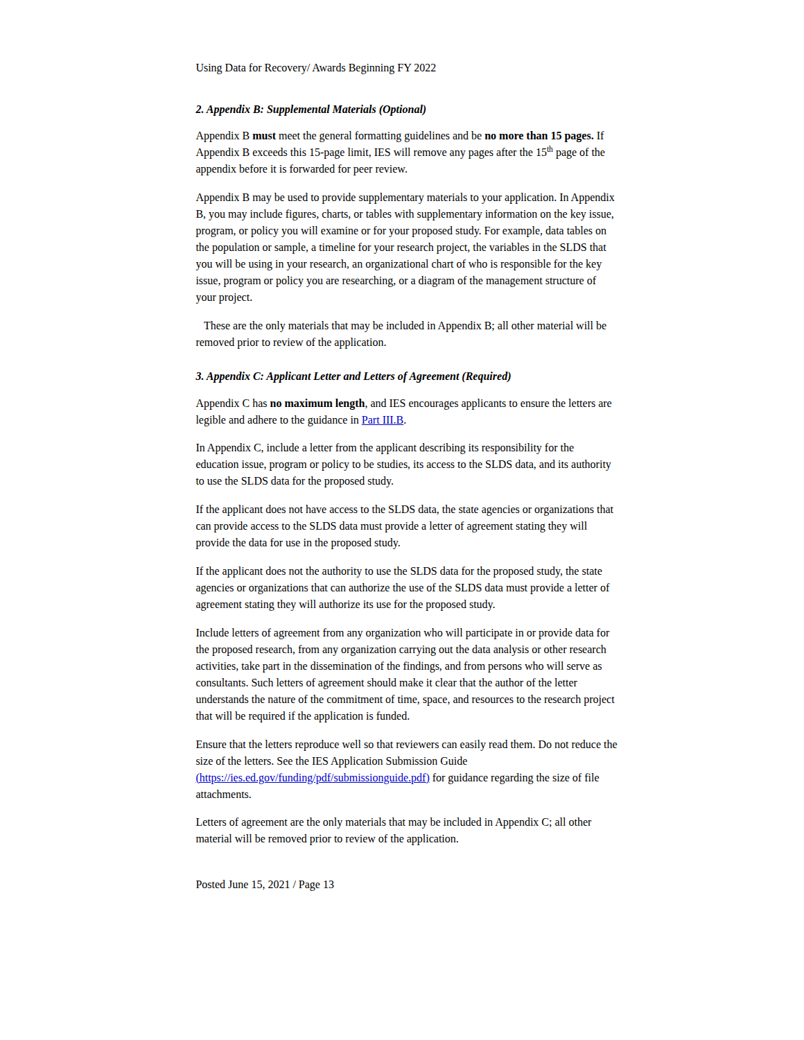Using Data for Recovery/ Awards Beginning FY 2022
2. Appendix B: Supplemental Materials (Optional)
Appendix B must meet the general formatting guidelines and be no more than 15 pages. If Appendix B exceeds this 15-page limit, IES will remove any pages after the 15th page of the appendix before it is forwarded for peer review.
Appendix B may be used to provide supplementary materials to your application. In Appendix B, you may include figures, charts, or tables with supplementary information on the key issue, program, or policy you will examine or for your proposed study. For example, data tables on the population or sample, a timeline for your research project, the variables in the SLDS that you will be using in your research, an organizational chart of who is responsible for the key issue, program or policy you are researching, or a diagram of the management structure of your project.
These are the only materials that may be included in Appendix B; all other material will be removed prior to review of the application.
3. Appendix C: Applicant Letter and Letters of Agreement (Required)
Appendix C has no maximum length, and IES encourages applicants to ensure the letters are legible and adhere to the guidance in Part III.B.
In Appendix C, include a letter from the applicant describing its responsibility for the education issue, program or policy to be studies, its access to the SLDS data, and its authority to use the SLDS data for the proposed study.
If the applicant does not have access to the SLDS data, the state agencies or organizations that can provide access to the SLDS data must provide a letter of agreement stating they will provide the data for use in the proposed study.
If the applicant does not the authority to use the SLDS data for the proposed study, the state agencies or organizations that can authorize the use of the SLDS data must provide a letter of agreement stating they will authorize its use for the proposed study.
Include letters of agreement from any organization who will participate in or provide data for the proposed research, from any organization carrying out the data analysis or other research activities, take part in the dissemination of the findings, and from persons who will serve as consultants. Such letters of agreement should make it clear that the author of the letter understands the nature of the commitment of time, space, and resources to the research project that will be required if the application is funded.
Ensure that the letters reproduce well so that reviewers can easily read them. Do not reduce the size of the letters. See the IES Application Submission Guide (https://ies.ed.gov/funding/pdf/submissionguide.pdf) for guidance regarding the size of file attachments.
Letters of agreement are the only materials that may be included in Appendix C; all other material will be removed prior to review of the application.
Posted June 15, 2021 / Page 13